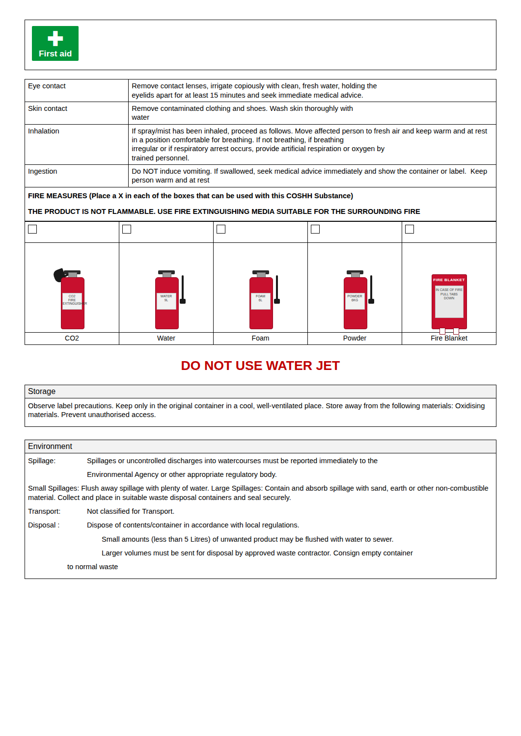✚ First aid
| Eye contact | Remove contact lenses, irrigate copiously with clean, fresh water, holding the eyelids apart for at least 15 minutes and seek immediate medical advice. |
| Skin contact | Remove contaminated clothing and shoes. Wash skin thoroughly with water |
| Inhalation | If spray/mist has been inhaled, proceed as follows. Move affected person to fresh air and keep warm and at rest in a position comfortable for breathing. If not breathing, if breathing irregular or if respiratory arrest occurs, provide artificial respiration or oxygen by trained personnel. |
| Ingestion | Do NOT induce vomiting. If swallowed, seek medical advice immediately and show the container or label. Keep person warm and at rest |
FIRE MEASURES (Place a X in each of the boxes that can be used with this COSHH Substance)
THE PRODUCT IS NOT FLAMMABLE. USE FIRE EXTINGUISHING MEDIA SUITABLE FOR THE SURROUNDING FIRE
| CO2 FIRE EXTINGUISHER | WATER 9L | FOAM 6L | POWDER 6KG | FIRE BLANKET IN CASE OF FIRE PULL TABS DOWN |
| CO2 | Water | Foam | Powder | Fire Blanket |
DO NOT USE WATER JET
Storage
Observe label precautions. Keep only in the original container in a cool, well-ventilated place. Store away from the following materials: Oxidising materials. Prevent unauthorised access.
Environment
Spillage: Spillages or uncontrolled discharges into watercourses must be reported immediately to the
Environmental Agency or other appropriate regulatory body.
Small Spillages: Flush away spillage with plenty of water. Large Spillages: Contain and absorb spillage with sand, earth or other non-combustible material. Collect and place in suitable waste disposal containers and seal securely.
Transport: Not classified for Transport.
Disposal : Dispose of contents/container in accordance with local regulations.
Small amounts (less than 5 Litres) of unwanted product may be flushed with water to sewer.
Larger volumes must be sent for disposal by approved waste contractor. Consign empty container
to normal waste